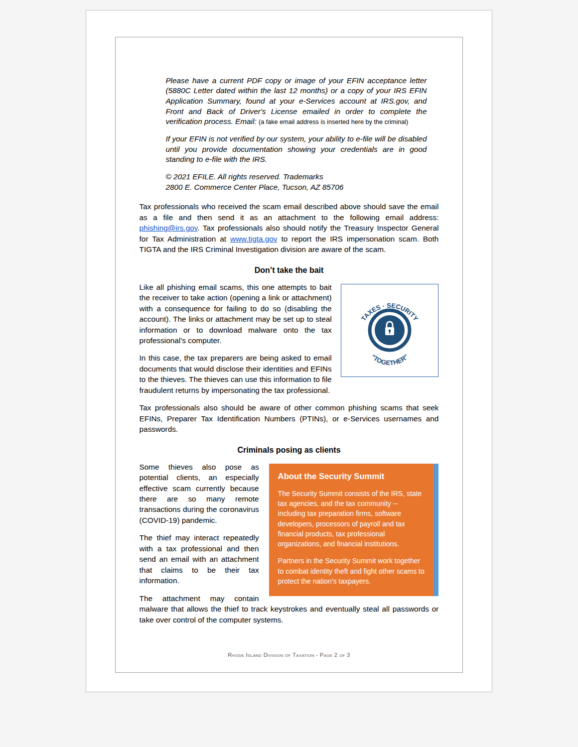Please have a current PDF copy or image of your EFIN acceptance letter (5880C Letter dated within the last 12 months) or a copy of your IRS EFIN Application Summary, found at your e-Services account at IRS.gov, and Front and Back of Driver's License emailed in order to complete the verification process. Email: (a fake email address is inserted here by the criminal)
If your EFIN is not verified by our system, your ability to e-file will be disabled until you provide documentation showing your credentials are in good standing to e-file with the IRS.
© 2021 EFILE. All rights reserved. Trademarks
2800 E. Commerce Center Place, Tucson, AZ 85706
Tax professionals who received the scam email described above should save the email as a file and then send it as an attachment to the following email address: phishing@irs.gov. Tax professionals also should notify the Treasury Inspector General for Tax Administration at www.tigta.gov to report the IRS impersonation scam. Both TIGTA and the IRS Criminal Investigation division are aware of the scam.
Don’t take the bait
TAXES · SECURITY “TOGETHER”
Like all phishing email scams, this one attempts to bait the receiver to take action (opening a link or attachment) with a consequence for failing to do so (disabling the account). The links or attachment may be set up to steal information or to download malware onto the tax professional’s computer.
In this case, the tax preparers are being asked to email documents that would disclose their identities and EFINs to the thieves. The thieves can use this information to file fraudulent returns by impersonating the tax professional.
Tax professionals also should be aware of other common phishing scams that seek EFINs, Preparer Tax Identification Numbers (PTINs), or e-Services usernames and passwords.
Criminals posing as clients
About the Security Summit
The Security Summit consists of the IRS, state tax agencies, and the tax community -- including tax preparation firms, software developers, processors of payroll and tax financial products, tax professional organizations, and financial institutions.
Partners in the Security Summit work together to combat identity theft and fight other scams to protect the nation’s taxpayers.
Some thieves also pose as potential clients, an especially effective scam currently because there are so many remote transactions during the coronavirus (COVID-19) pandemic.
The thief may interact repeatedly with a tax professional and then send an email with an attachment that claims to be their tax information.
The attachment may contain malware that allows the thief to track keystrokes and eventually steal all passwords or take over control of the computer systems.
Rhode Island Division of Taxation - Page 2 of 3